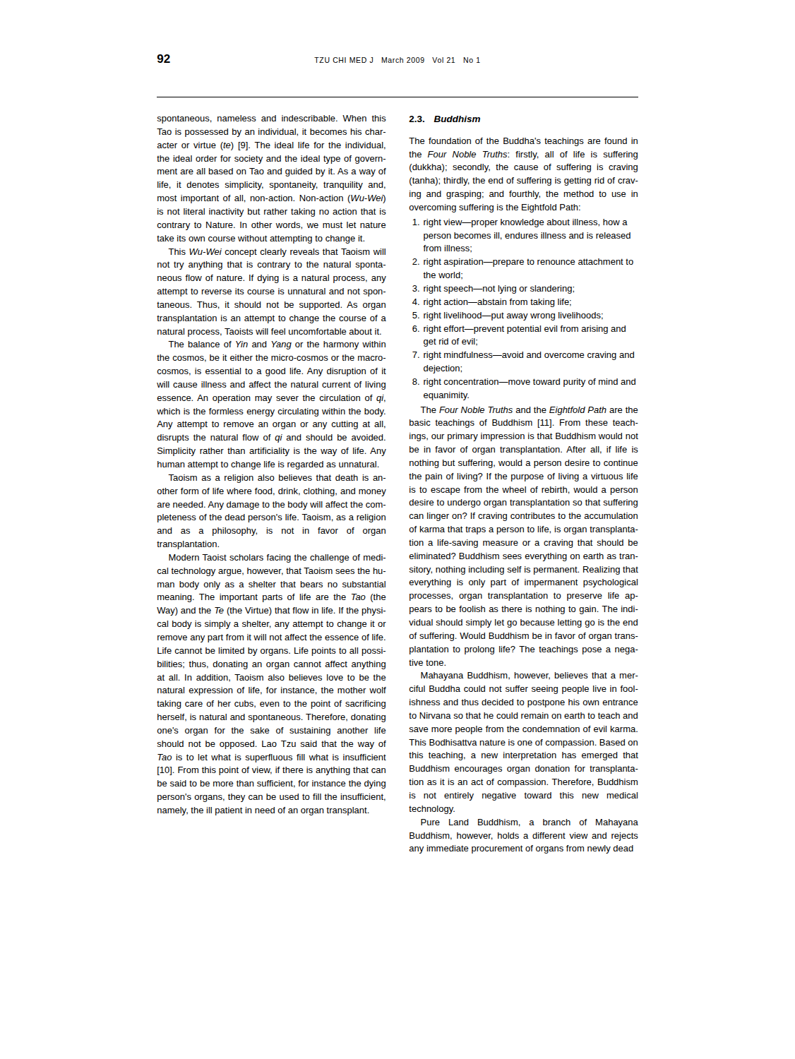92
TZU CHI MED J March 2009 Vol 21 No 1
spontaneous, nameless and indescribable. When this Tao is possessed by an individual, it becomes his character or virtue (te) [9]. The ideal life for the individual, the ideal order for society and the ideal type of government are all based on Tao and guided by it. As a way of life, it denotes simplicity, spontaneity, tranquility and, most important of all, non-action. Non-action (Wu-Wei) is not literal inactivity but rather taking no action that is contrary to Nature. In other words, we must let nature take its own course without attempting to change it.
This Wu-Wei concept clearly reveals that Taoism will not try anything that is contrary to the natural spontaneous flow of nature. If dying is a natural process, any attempt to reverse its course is unnatural and not spontaneous. Thus, it should not be supported. As organ transplantation is an attempt to change the course of a natural process, Taoists will feel uncomfortable about it.
The balance of Yin and Yang or the harmony within the cosmos, be it either the micro-cosmos or the macro-cosmos, is essential to a good life. Any disruption of it will cause illness and affect the natural current of living essence. An operation may sever the circulation of qi, which is the formless energy circulating within the body. Any attempt to remove an organ or any cutting at all, disrupts the natural flow of qi and should be avoided. Simplicity rather than artificiality is the way of life. Any human attempt to change life is regarded as unnatural.
Taoism as a religion also believes that death is another form of life where food, drink, clothing, and money are needed. Any damage to the body will affect the completeness of the dead person's life. Taoism, as a religion and as a philosophy, is not in favor of organ transplantation.
Modern Taoist scholars facing the challenge of medical technology argue, however, that Taoism sees the human body only as a shelter that bears no substantial meaning. The important parts of life are the Tao (the Way) and the Te (the Virtue) that flow in life. If the physical body is simply a shelter, any attempt to change it or remove any part from it will not affect the essence of life. Life cannot be limited by organs. Life points to all possibilities; thus, donating an organ cannot affect anything at all. In addition, Taoism also believes love to be the natural expression of life, for instance, the mother wolf taking care of her cubs, even to the point of sacrificing herself, is natural and spontaneous. Therefore, donating one's organ for the sake of sustaining another life should not be opposed. Lao Tzu said that the way of Tao is to let what is superfluous fill what is insufficient [10]. From this point of view, if there is anything that can be said to be more than sufficient, for instance the dying person's organs, they can be used to fill the insufficient, namely, the ill patient in need of an organ transplant.
2.3. Buddhism
The foundation of the Buddha's teachings are found in the Four Noble Truths: firstly, all of life is suffering (dukkha); secondly, the cause of suffering is craving (tanha); thirdly, the end of suffering is getting rid of craving and grasping; and fourthly, the method to use in overcoming suffering is the Eightfold Path:
right view—proper knowledge about illness, how a person becomes ill, endures illness and is released from illness;
right aspiration—prepare to renounce attachment to the world;
right speech—not lying or slandering;
right action—abstain from taking life;
right livelihood—put away wrong livelihoods;
right effort—prevent potential evil from arising and get rid of evil;
right mindfulness—avoid and overcome craving and dejection;
right concentration—move toward purity of mind and equanimity.
The Four Noble Truths and the Eightfold Path are the basic teachings of Buddhism [11]. From these teachings, our primary impression is that Buddhism would not be in favor of organ transplantation. After all, if life is nothing but suffering, would a person desire to continue the pain of living? If the purpose of living a virtuous life is to escape from the wheel of rebirth, would a person desire to undergo organ transplantation so that suffering can linger on? If craving contributes to the accumulation of karma that traps a person to life, is organ transplantation a life-saving measure or a craving that should be eliminated? Buddhism sees everything on earth as transitory, nothing including self is permanent. Realizing that everything is only part of impermanent psychological processes, organ transplantation to preserve life appears to be foolish as there is nothing to gain. The individual should simply let go because letting go is the end of suffering. Would Buddhism be in favor of organ transplantation to prolong life? The teachings pose a negative tone.
Mahayana Buddhism, however, believes that a merciful Buddha could not suffer seeing people live in foolishness and thus decided to postpone his own entrance to Nirvana so that he could remain on earth to teach and save more people from the condemnation of evil karma. This Bodhisattva nature is one of compassion. Based on this teaching, a new interpretation has emerged that Buddhism encourages organ donation for transplantation as it is an act of compassion. Therefore, Buddhism is not entirely negative toward this new medical technology.
Pure Land Buddhism, a branch of Mahayana Buddhism, however, holds a different view and rejects any immediate procurement of organs from newly dead